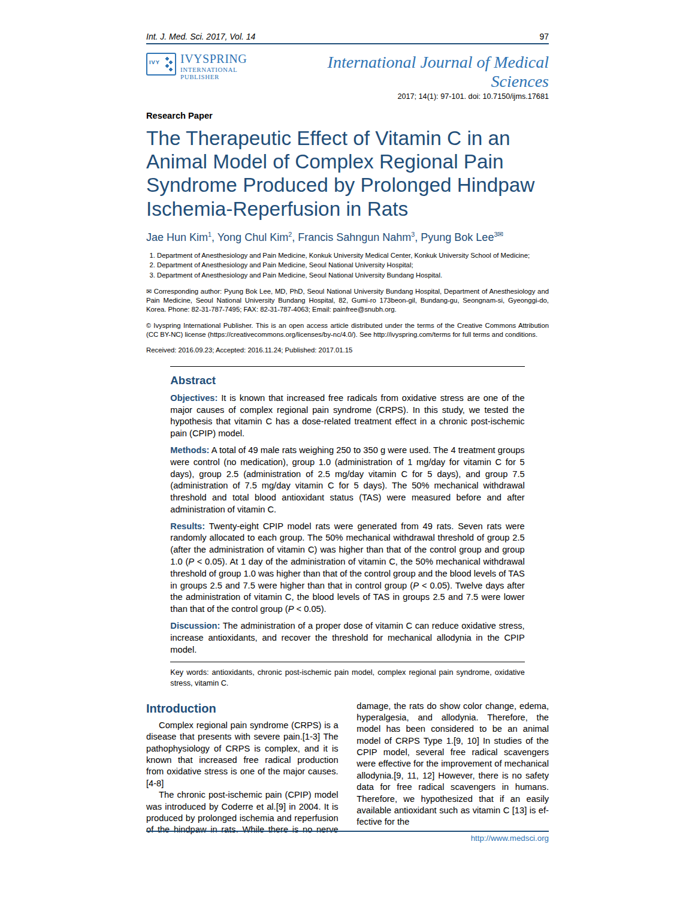Int. J. Med. Sci. 2017, Vol. 14 97
IVYSPRING
INTERNATIONAL PUBLISHER
International Journal of Medical Sciences
2017; 14(1): 97-101. doi: 10.7150/ijms.17681
Research Paper
The Therapeutic Effect of Vitamin C in an Animal Model of Complex Regional Pain Syndrome Produced by Prolonged Hindpaw Ischemia-Reperfusion in Rats
Jae Hun Kim1, Yong Chul Kim2, Francis Sahngun Nahm3, Pyung Bok Lee3✉
Department of Anesthesiology and Pain Medicine, Konkuk University Medical Center, Konkuk University School of Medicine;
Department of Anesthesiology and Pain Medicine, Seoul National University Hospital;
Department of Anesthesiology and Pain Medicine, Seoul National University Bundang Hospital.
✉ Corresponding author: Pyung Bok Lee, MD, PhD, Seoul National University Bundang Hospital, Department of Anesthesiology and Pain Medicine, Seoul National University Bundang Hospital, 82, Gumi-ro 173beon-gil, Bundang-gu, Seongnam-si, Gyeonggi-do, Korea. Phone: 82-31-787-7495; FAX: 82-31-787-4063; Email: painfree@snubh.org.
© Ivyspring International Publisher. This is an open access article distributed under the terms of the Creative Commons Attribution (CC BY-NC) license (https://creativecommons.org/licenses/by-nc/4.0/). See http://ivyspring.com/terms for full terms and conditions.
Received: 2016.09.23; Accepted: 2016.11.24; Published: 2017.01.15
Abstract
Objectives: It is known that increased free radicals from oxidative stress are one of the major causes of complex regional pain syndrome (CRPS). In this study, we tested the hypothesis that vitamin C has a dose-related treatment effect in a chronic post-ischemic pain (CPIP) model.
Methods: A total of 49 male rats weighing 250 to 350 g were used. The 4 treatment groups were control (no medication), group 1.0 (administration of 1 mg/day for vitamin C for 5 days), group 2.5 (administration of 2.5 mg/day vitamin C for 5 days), and group 7.5 (administration of 7.5 mg/day vitamin C for 5 days). The 50% mechanical withdrawal threshold and total blood antioxidant status (TAS) were measured before and after administration of vitamin C.
Results: Twenty-eight CPIP model rats were generated from 49 rats. Seven rats were randomly allocated to each group. The 50% mechanical withdrawal threshold of group 2.5 (after the administration of vitamin C) was higher than that of the control group and group 1.0 (P < 0.05). At 1 day of the administration of vitamin C, the 50% mechanical withdrawal threshold of group 1.0 was higher than that of the control group and the blood levels of TAS in groups 2.5 and 7.5 were higher than that in control group (P < 0.05). Twelve days after the administration of vitamin C, the blood levels of TAS in groups 2.5 and 7.5 were lower than that of the control group (P < 0.05).
Discussion: The administration of a proper dose of vitamin C can reduce oxidative stress, increase antioxidants, and recover the threshold for mechanical allodynia in the CPIP model.
Key words: antioxidants, chronic post-ischemic pain model, complex regional pain syndrome, oxidative stress, vitamin C.
Introduction
Complex regional pain syndrome (CRPS) is a disease that presents with severe pain.[1-3] The pathophysiology of CRPS is complex, and it is known that increased free radical production from oxidative stress is one of the major causes.[4-8]
The chronic post-ischemic pain (CPIP) model was introduced by Coderre et al.[9] in 2004. It is produced by prolonged ischemia and reperfusion of the hindpaw in rats. While there is no nerve damage, the rats do show color change, edema, hyperalgesia, and allodynia. Therefore, the model has been considered to be an animal model of CRPS Type 1.[9, 10] In studies of the CPIP model, several free radical scavengers were effective for the improvement of mechanical allodynia.[9, 11, 12] However, there is no safety data for free radical scavengers in humans. Therefore, we hypothesized that if an easily available antioxidant such as vitamin C [13] is effective for the
http://www.medsci.org